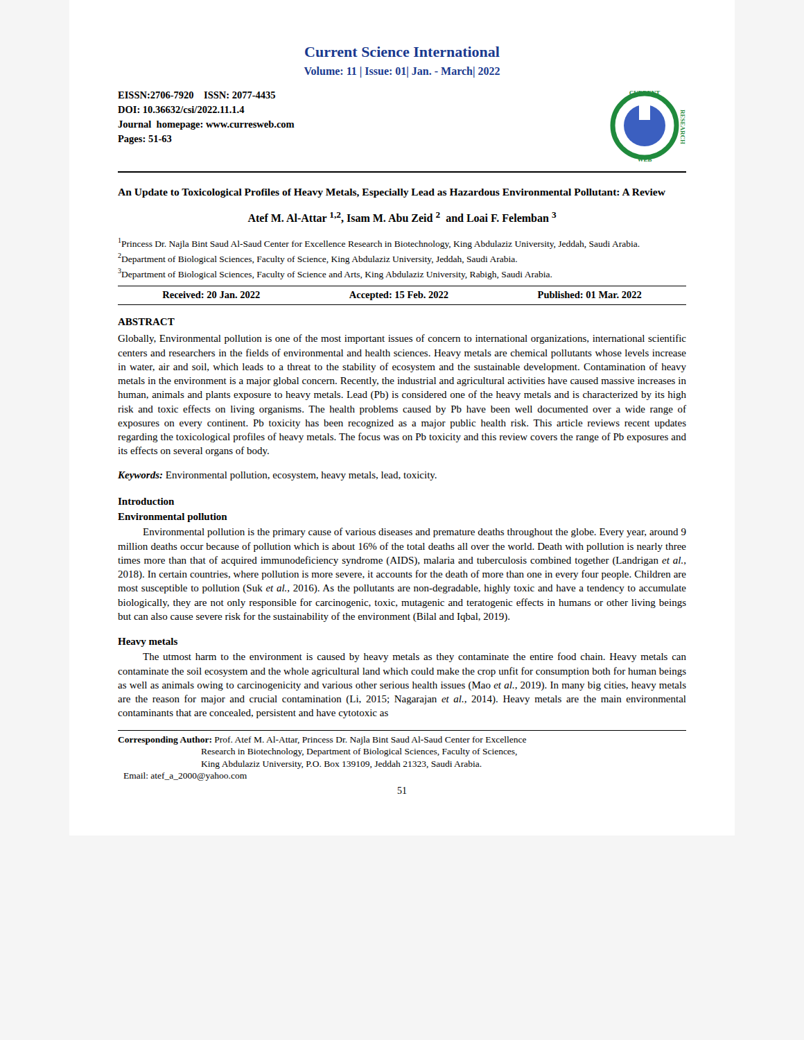Current Science International
Volume: 11 | Issue: 01| Jan. - March| 2022
EISSN:2706-7920 ISSN: 2077-4435
DOI: 10.36632/csi/2022.11.1.4
Journal homepage: www.curresweb.com
Pages: 51-63
CURRENT RESEARCH WEB
An Update to Toxicological Profiles of Heavy Metals, Especially Lead as Hazardous Environmental Pollutant: A Review
Atef M. Al-Attar 1,2, Isam M. Abu Zeid 2 and Loai F. Felemban 3
1Princess Dr. Najla Bint Saud Al-Saud Center for Excellence Research in Biotechnology, King Abdulaziz University, Jeddah, Saudi Arabia.
2Department of Biological Sciences, Faculty of Science, King Abdulaziz University, Jeddah, Saudi Arabia.
3Department of Biological Sciences, Faculty of Science and Arts, King Abdulaziz University, Rabigh, Saudi Arabia.
Received: 20 Jan. 2022 Accepted: 15 Feb. 2022 Published: 01 Mar. 2022
ABSTRACT
Globally, Environmental pollution is one of the most important issues of concern to international organizations, international scientific centers and researchers in the fields of environmental and health sciences. Heavy metals are chemical pollutants whose levels increase in water, air and soil, which leads to a threat to the stability of ecosystem and the sustainable development. Contamination of heavy metals in the environment is a major global concern. Recently, the industrial and agricultural activities have caused massive increases in human, animals and plants exposure to heavy metals. Lead (Pb) is considered one of the heavy metals and is characterized by its high risk and toxic effects on living organisms. The health problems caused by Pb have been well documented over a wide range of exposures on every continent. Pb toxicity has been recognized as a major public health risk. This article reviews recent updates regarding the toxicological profiles of heavy metals. The focus was on Pb toxicity and this review covers the range of Pb exposures and its effects on several organs of body.
Keywords: Environmental pollution, ecosystem, heavy metals, lead, toxicity.
Introduction
Environmental pollution
Environmental pollution is the primary cause of various diseases and premature deaths throughout the globe. Every year, around 9 million deaths occur because of pollution which is about 16% of the total deaths all over the world. Death with pollution is nearly three times more than that of acquired immunodeficiency syndrome (AIDS), malaria and tuberculosis combined together (Landrigan et al., 2018). In certain countries, where pollution is more severe, it accounts for the death of more than one in every four people. Children are most susceptible to pollution (Suk et al., 2016). As the pollutants are non-degradable, highly toxic and have a tendency to accumulate biologically, they are not only responsible for carcinogenic, toxic, mutagenic and teratogenic effects in humans or other living beings but can also cause severe risk for the sustainability of the environment (Bilal and Iqbal, 2019).
Heavy metals
The utmost harm to the environment is caused by heavy metals as they contaminate the entire food chain. Heavy metals can contaminate the soil ecosystem and the whole agricultural land which could make the crop unfit for consumption both for human beings as well as animals owing to carcinogenicity and various other serious health issues (Mao et al., 2019). In many big cities, heavy metals are the reason for major and crucial contamination (Li, 2015; Nagarajan et al., 2014). Heavy metals are the main environmental contaminants that are concealed, persistent and have cytotoxic as
Corresponding Author: Prof. Atef M. Al-Attar, Princess Dr. Najla Bint Saud Al-Saud Center for Excellence Research in Biotechnology, Department of Biological Sciences, Faculty of Sciences, King Abdulaziz University, P.O. Box 139109, Jeddah 21323, Saudi Arabia. Email: atef_a_2000@yahoo.com
51